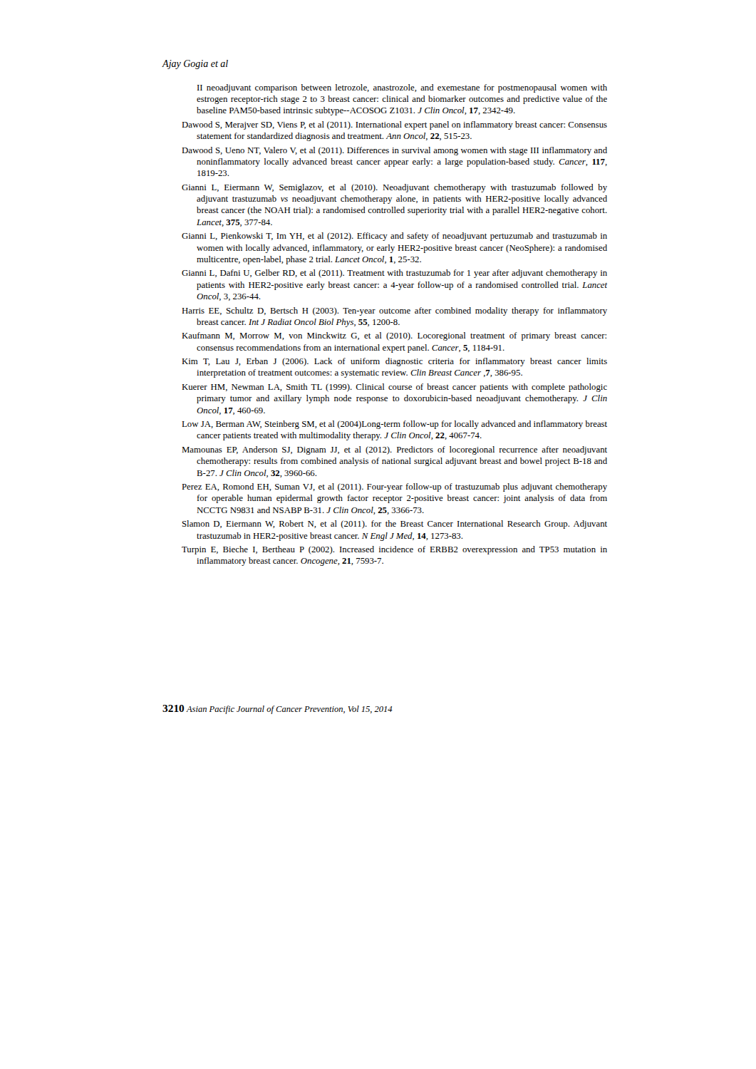Ajay Gogia et al
II neoadjuvant comparison between letrozole, anastrozole, and exemestane for postmenopausal women with estrogen receptor-rich stage 2 to 3 breast cancer: clinical and biomarker outcomes and predictive value of the baseline PAM50-based intrinsic subtype--ACOSOG Z1031. J Clin Oncol, 17, 2342-49.
Dawood S, Merajver SD, Viens P, et al (2011). International expert panel on inflammatory breast cancer: Consensus statement for standardized diagnosis and treatment. Ann Oncol, 22, 515-23.
Dawood S, Ueno NT, Valero V, et al (2011). Differences in survival among women with stage III inflammatory and noninflammatory locally advanced breast cancer appear early: a large population-based study. Cancer, 117, 1819-23.
Gianni L, Eiermann W, Semiglazov, et al (2010). Neoadjuvant chemotherapy with trastuzumab followed by adjuvant trastuzumab vs neoadjuvant chemotherapy alone, in patients with HER2-positive locally advanced breast cancer (the NOAH trial): a randomised controlled superiority trial with a parallel HER2-negative cohort. Lancet, 375, 377-84.
Gianni L, Pienkowski T, Im YH, et al (2012). Efficacy and safety of neoadjuvant pertuzumab and trastuzumab in women with locally advanced, inflammatory, or early HER2-positive breast cancer (NeoSphere): a randomised multicentre, open-label, phase 2 trial. Lancet Oncol, 1, 25-32.
Gianni L, Dafni U, Gelber RD, et al (2011). Treatment with trastuzumab for 1 year after adjuvant chemotherapy in patients with HER2-positive early breast cancer: a 4-year follow-up of a randomised controlled trial. Lancet Oncol, 3, 236-44.
Harris EE, Schultz D, Bertsch H (2003). Ten-year outcome after combined modality therapy for inflammatory breast cancer. Int J Radiat Oncol Biol Phys, 55, 1200-8.
Kaufmann M, Morrow M, von Minckwitz G, et al (2010). Locoregional treatment of primary breast cancer: consensus recommendations from an international expert panel. Cancer, 5, 1184-91.
Kim T, Lau J, Erban J (2006). Lack of uniform diagnostic criteria for inflammatory breast cancer limits interpretation of treatment outcomes: a systematic review. Clin Breast Cancer ,7, 386-95.
Kuerer HM, Newman LA, Smith TL (1999). Clinical course of breast cancer patients with complete pathologic primary tumor and axillary lymph node response to doxorubicin-based neoadjuvant chemotherapy. J Clin Oncol, 17, 460-69.
Low JA, Berman AW, Steinberg SM, et al (2004)Long-term follow-up for locally advanced and inflammatory breast cancer patients treated with multimodality therapy. J Clin Oncol, 22, 4067-74.
Mamounas EP, Anderson SJ, Dignam JJ, et al (2012). Predictors of locoregional recurrence after neoadjuvant chemotherapy: results from combined analysis of national surgical adjuvant breast and bowel project B-18 and B-27. J Clin Oncol, 32, 3960-66.
Perez EA, Romond EH, Suman VJ, et al (2011). Four-year follow-up of trastuzumab plus adjuvant chemotherapy for operable human epidermal growth factor receptor 2-positive breast cancer: joint analysis of data from NCCTG N9831 and NSABP B-31. J Clin Oncol, 25, 3366-73.
Slamon D, Eiermann W, Robert N, et al (2011). for the Breast Cancer International Research Group. Adjuvant trastuzumab in HER2-positive breast cancer. N Engl J Med, 14, 1273-83.
Turpin E, Bieche I, Bertheau P (2002). Increased incidence of ERBB2 overexpression and TP53 mutation in inflammatory breast cancer. Oncogene, 21, 7593-7.
3210 Asian Pacific Journal of Cancer Prevention, Vol 15, 2014